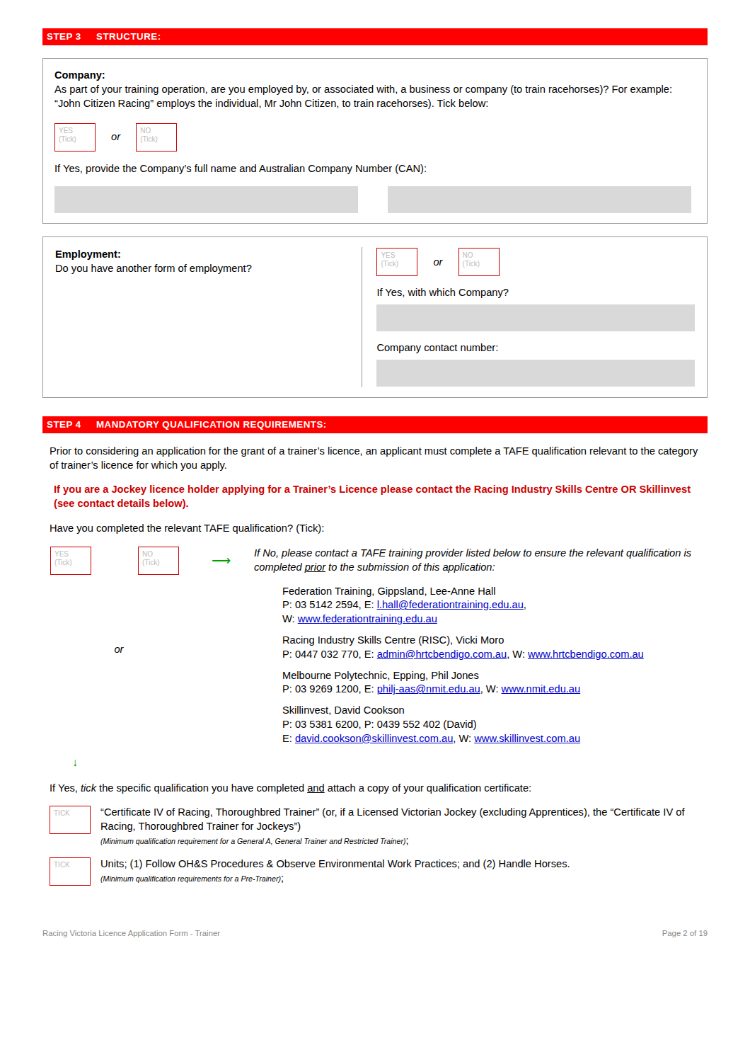STEP 3 STRUCTURE:
Company:
As part of your training operation, are you employed by, or associated with, a business or company (to train racehorses)? For example: “John Citizen Racing” employs the individual, Mr John Citizen, to train racehorses). Tick below:
YES
(Tick) or NO
(Tick)
If Yes, provide the Company’s full name and Australian Company Number (CAN):
| Employment: Do you have another form of employment? | YES (Tick) or NO (Tick) If Yes, with which Company? Company contact number: |
STEP 4 MANDATORY QUALIFICATION REQUIREMENTS:
Prior to considering an application for the grant of a trainer’s licence, an applicant must complete a TAFE qualification relevant to the category of trainer’s licence for which you apply.
If you are a Jockey licence holder applying for a Trainer’s Licence please contact the Racing Industry Skills Centre OR Skillinvest (see contact details below).
Have you completed the relevant TAFE qualification? (Tick):
| YES (Tick) | or | NO (Tick) | ⟶ | If No, please contact a TAFE training provider listed below to ensure the relevant qualification is completed prior to the submission of this application: Federation Training, Gippsland, Lee-Anne Hall P: 03 5142 2594, E: l.hall@federationtraining.edu.au , W: www.federationtraining.edu.au Racing Industry Skills Centre (RISC), Vicki Moro P: 0447 032 770, E: admin@hrtcbendigo.com.au , W: www.hrtcbendigo.com.au Melbourne Polytechnic, Epping, Phil Jones P: 03 9269 1200, E: philj-aas@nmit.edu.au , W: www.nmit.edu.au Skillinvest, David Cookson P: 03 5381 6200, P: 0439 552 402 (David) E: david.cookson@skillinvest.com.au , W: www.skillinvest.com.au |
| ↓ | |
If Yes, tick the specific qualification you have completed and attach a copy of your qualification certificate:
TICK
“Certificate IV of Racing, Thoroughbred Trainer” (or, if a Licensed Victorian Jockey (excluding Apprentices), the “Certificate IV of Racing, Thoroughbred Trainer for Jockeys”)
(Minimum qualification requirement for a General A, General Trainer and Restricted Trainer);
TICK
Units; (1) Follow OH&S Procedures & Observe Environmental Work Practices; and (2) Handle Horses.
(Minimum qualification requirements for a Pre-Trainer);
Racing Victoria Licence Application Form - Trainer Page 2 of 19